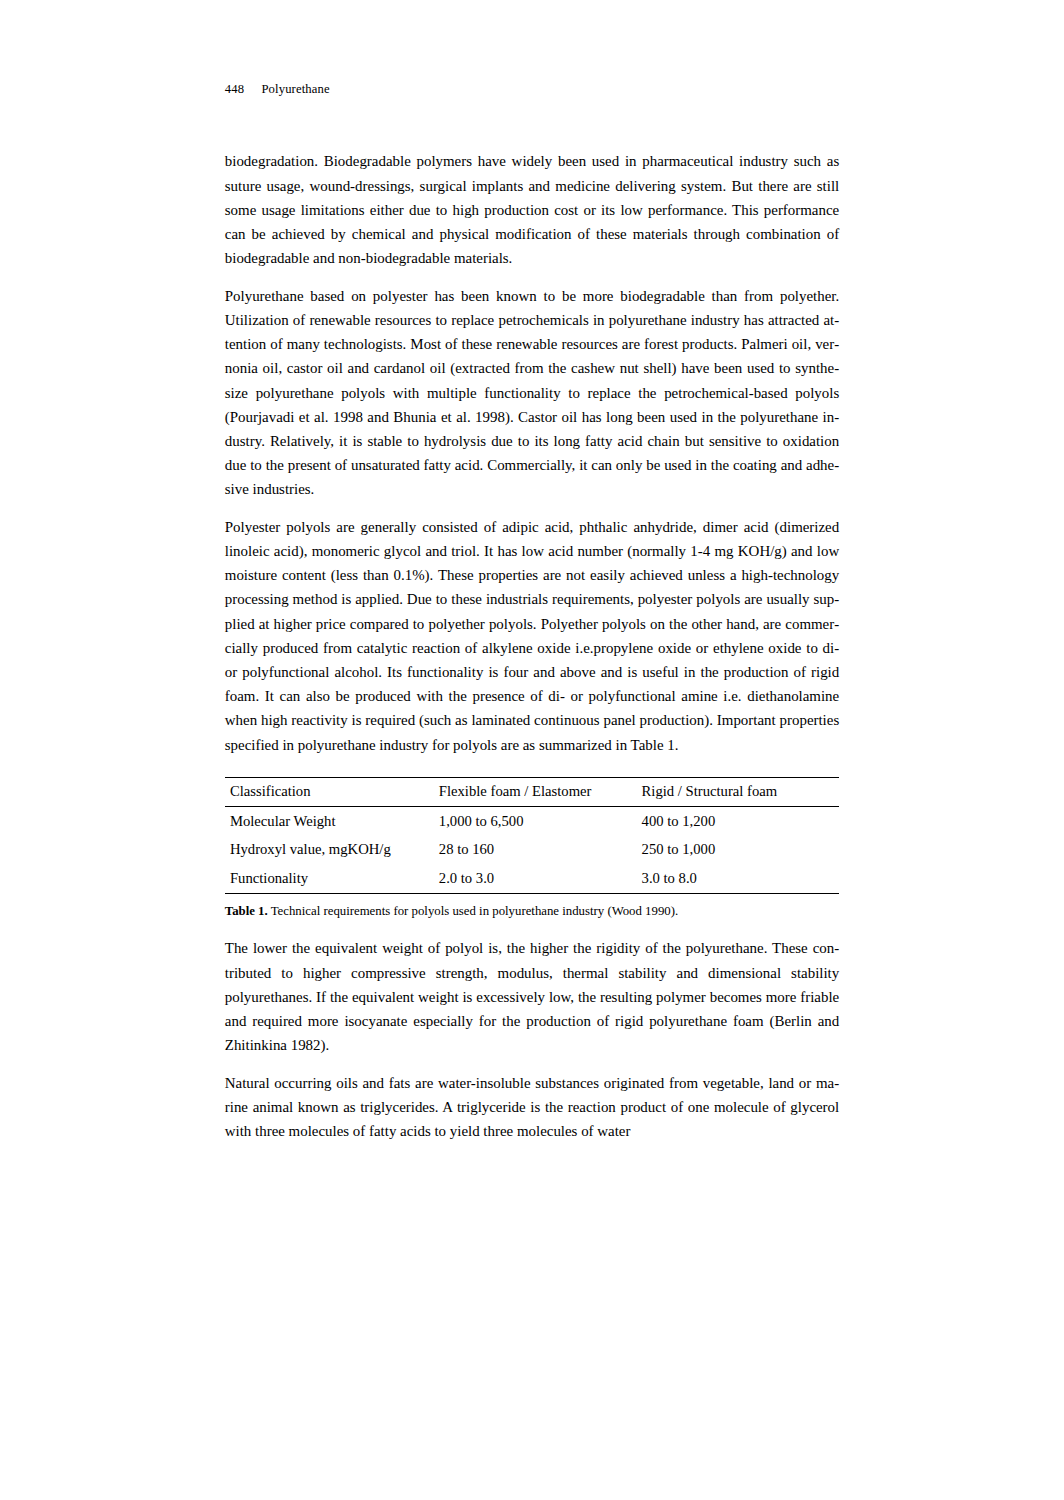448 Polyurethane
biodegradation. Biodegradable polymers have widely been used in pharmaceutical industry such as suture usage, wound-dressings, surgical implants and medicine delivering system. But there are still some usage limitations either due to high production cost or its low performance. This performance can be achieved by chemical and physical modification of these materials through combination of biodegradable and non-biodegradable materials.
Polyurethane based on polyester has been known to be more biodegradable than from polyether. Utilization of renewable resources to replace petrochemicals in polyurethane industry has attracted attention of many technologists. Most of these renewable resources are forest products. Palmeri oil, vernonia oil, castor oil and cardanol oil (extracted from the cashew nut shell) have been used to synthesize polyurethane polyols with multiple functionality to replace the petrochemical-based polyols (Pourjavadi et al. 1998 and Bhunia et al. 1998). Castor oil has long been used in the polyurethane industry. Relatively, it is stable to hydrolysis due to its long fatty acid chain but sensitive to oxidation due to the present of unsaturated fatty acid. Commercially, it can only be used in the coating and adhesive industries.
Polyester polyols are generally consisted of adipic acid, phthalic anhydride, dimer acid (dimerized linoleic acid), monomeric glycol and triol. It has low acid number (normally 1-4 mg KOH/g) and low moisture content (less than 0.1%). These properties are not easily achieved unless a high-technology processing method is applied. Due to these industrials requirements, polyester polyols are usually supplied at higher price compared to polyether polyols. Polyether polyols on the other hand, are commercially produced from catalytic reaction of alkylene oxide i.e.propylene oxide or ethylene oxide to di- or polyfunctional alcohol. Its functionality is four and above and is useful in the production of rigid foam. It can also be produced with the presence of di- or polyfunctional amine i.e. diethanolamine when high reactivity is required (such as laminated continuous panel production). Important properties specified in polyurethane industry for polyols are as summarized in Table 1.
| Classification | Flexible foam / Elastomer | Rigid / Structural foam |
| --- | --- | --- |
| Molecular Weight | 1,000 to 6,500 | 400 to 1,200 |
| Hydroxyl value, mgKOH/g | 28 to 160 | 250 to 1,000 |
| Functionality | 2.0 to 3.0 | 3.0 to 8.0 |
Table 1. Technical requirements for polyols used in polyurethane industry (Wood 1990).
The lower the equivalent weight of polyol is, the higher the rigidity of the polyurethane. These contributed to higher compressive strength, modulus, thermal stability and dimensional stability polyurethanes. If the equivalent weight is excessively low, the resulting polymer becomes more friable and required more isocyanate especially for the production of rigid polyurethane foam (Berlin and Zhitinkina 1982).
Natural occurring oils and fats are water-insoluble substances originated from vegetable, land or marine animal known as triglycerides. A triglyceride is the reaction product of one molecule of glycerol with three molecules of fatty acids to yield three molecules of water